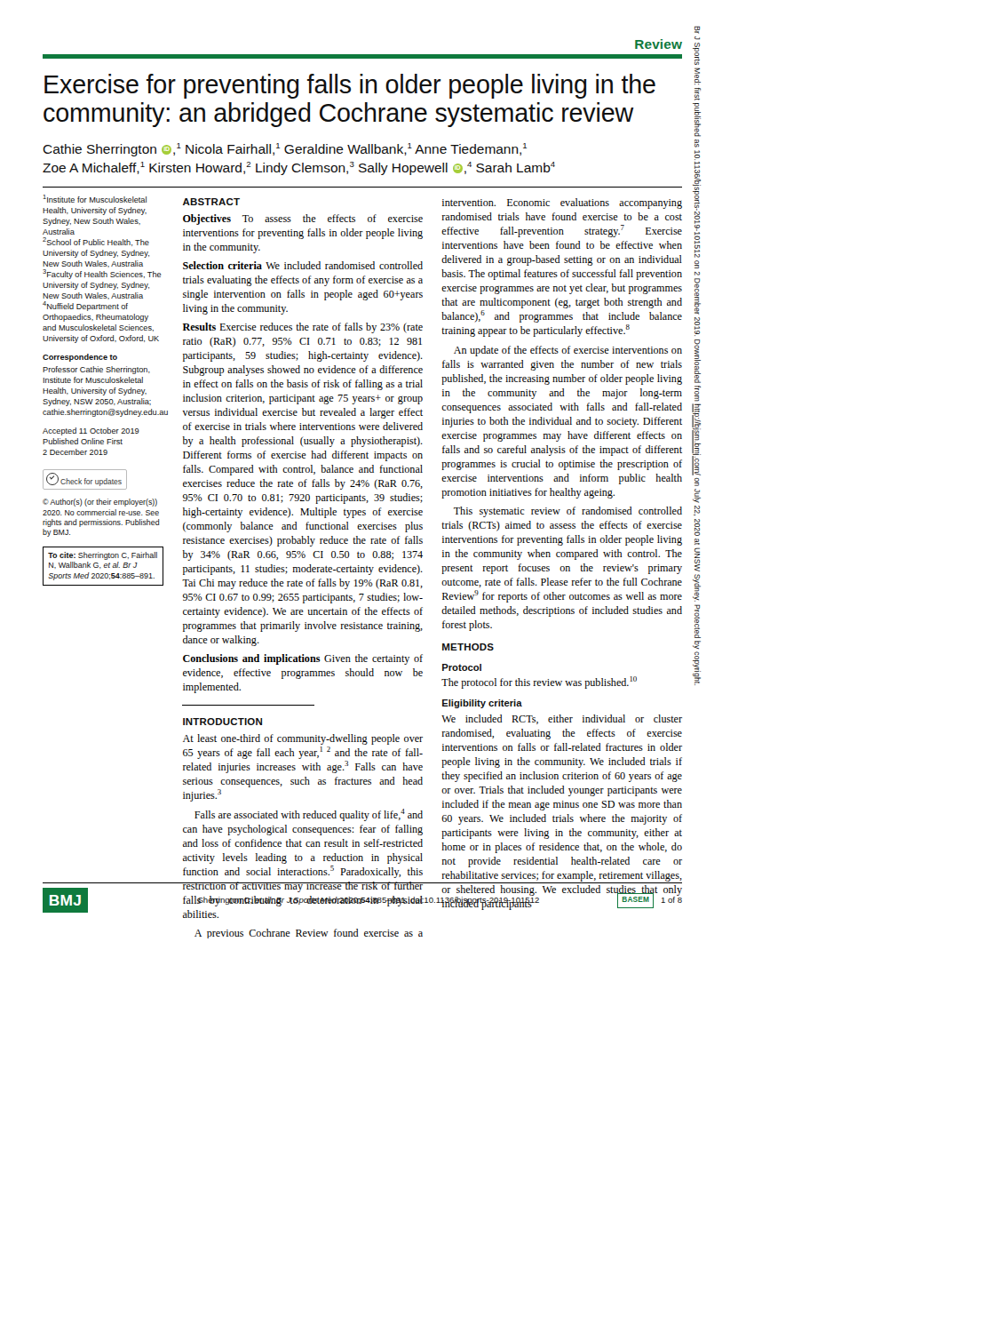Br J Sports Med: first published as 10.1136/bjsports-2019-101512 on 2 December 2019. Downloaded from http://bjsm.bmj.com/ on July 22, 2020 at UNSW Sydney. Protected by copyright.
Review
Exercise for preventing falls in older people living in the community: an abridged Cochrane systematic review
Cathie Sherrington ,1 Nicola Fairhall,1 Geraldine Wallbank,1 Anne Tiedemann,1
Zoe A Michaleff,1 Kirsten Howard,2 Lindy Clemson,3 Sally Hopewell ,4 Sarah Lamb4
1Institute for Musculoskeletal Health, University of Sydney, Sydney, New South Wales, Australia
2School of Public Health, The University of Sydney, Sydney, New South Wales, Australia
3Faculty of Health Sciences, The University of Sydney, Sydney, New South Wales, Australia
4Nuffield Department of Orthopaedics, Rheumatology and Musculoskeletal Sciences, University of Oxford, Oxford, UK
Correspondence to
Professor Cathie Sherrington, Institute for Musculoskeletal Health, University of Sydney, Sydney, NSW 2050, Australia; cathie.sherrington@sydney.edu.au
Accepted 11 October 2019
Published Online First
2 December 2019
Check for updates
© Author(s) (or their employer(s)) 2020. No commercial re-use. See rights and permissions. Published by BMJ.
To cite: Sherrington C, Fairhall N, Wallbank G, et al. Br J Sports Med 2020;54:885–891.
Abstract
Objectives To assess the effects of exercise interventions for preventing falls in older people living in the community.
Selection criteria We included randomised controlled trials evaluating the effects of any form of exercise as a single intervention on falls in people aged 60+years living in the community.
Results Exercise reduces the rate of falls by 23% (rate ratio (RaR) 0.77, 95% CI 0.71 to 0.83; 12 981 participants, 59 studies; high-certainty evidence). Subgroup analyses showed no evidence of a difference in effect on falls on the basis of risk of falling as a trial inclusion criterion, participant age 75 years+ or group versus individual exercise but revealed a larger effect of exercise in trials where interventions were delivered by a health professional (usually a physiotherapist). Different forms of exercise had different impacts on falls. Compared with control, balance and functional exercises reduce the rate of falls by 24% (RaR 0.76, 95% CI 0.70 to 0.81; 7920 participants, 39 studies; high-certainty evidence). Multiple types of exercise (commonly balance and functional exercises plus resistance exercises) probably reduce the rate of falls by 34% (RaR 0.66, 95% CI 0.50 to 0.88; 1374 participants, 11 studies; moderate-certainty evidence). Tai Chi may reduce the rate of falls by 19% (RaR 0.81, 95% CI 0.67 to 0.99; 2655 participants, 7 studies; low-certainty evidence). We are uncertain of the effects of programmes that primarily involve resistance training, dance or walking.
Conclusions and implications Given the certainty of evidence, effective programmes should now be implemented.
Introduction
At least one-third of community-dwelling people over 65 years of age fall each year,1 2 and the rate of fall-related injuries increases with age.3 Falls can have serious consequences, such as fractures and head injuries.3
Falls are associated with reduced quality of life,4 and can have psychological consequences: fear of falling and loss of confidence that can result in self-restricted activity levels leading to a reduction in physical function and social interactions.5 Paradoxically, this restriction of activities may increase the risk of further falls by contributing to deterioration in physical abilities.
A previous Cochrane Review found exercise as a single intervention, prevents falls,6 and to be the most commonly tested single fall prevention
intervention. Economic evaluations accompanying randomised trials have found exercise to be a cost effective fall-prevention strategy.7 Exercise interventions have been found to be effective when delivered in a group-based setting or on an individual basis. The optimal features of successful fall prevention exercise programmes are not yet clear, but programmes that are multicomponent (eg, target both strength and balance),6 and programmes that include balance training appear to be particularly effective.8
An update of the effects of exercise interventions on falls is warranted given the number of new trials published, the increasing number of older people living in the community and the major long-term consequences associated with falls and fall-related injuries to both the individual and to society. Different exercise programmes may have different effects on falls and so careful analysis of the impact of different programmes is crucial to optimise the prescription of exercise interventions and inform public health promotion initiatives for healthy ageing.
This systematic review of randomised controlled trials (RCTs) aimed to assess the effects of exercise interventions for preventing falls in older people living in the community when compared with control. The present report focuses on the review's primary outcome, rate of falls. Please refer to the full Cochrane Review9 for reports of other outcomes as well as more detailed methods, descriptions of included studies and forest plots.
Methods
Protocol
The protocol for this review was published.10
Eligibility criteria
We included RCTs, either individual or cluster randomised, evaluating the effects of exercise interventions on falls or fall-related fractures in older people living in the community. We included trials if they specified an inclusion criterion of 60 years of age or over. Trials that included younger participants were included if the mean age minus one SD was more than 60 years. We included trials where the majority of participants were living in the community, either at home or in places of residence that, on the whole, do not provide residential health-related care or rehabilitative services; for example, retirement villages, or sheltered housing. We excluded studies that only included participants
BMJ
Sherrington C, et al. Br J Sports Med 2020;54:885–891. doi:10.1136/bjsports-2019-101512
BASEM 1 of 8